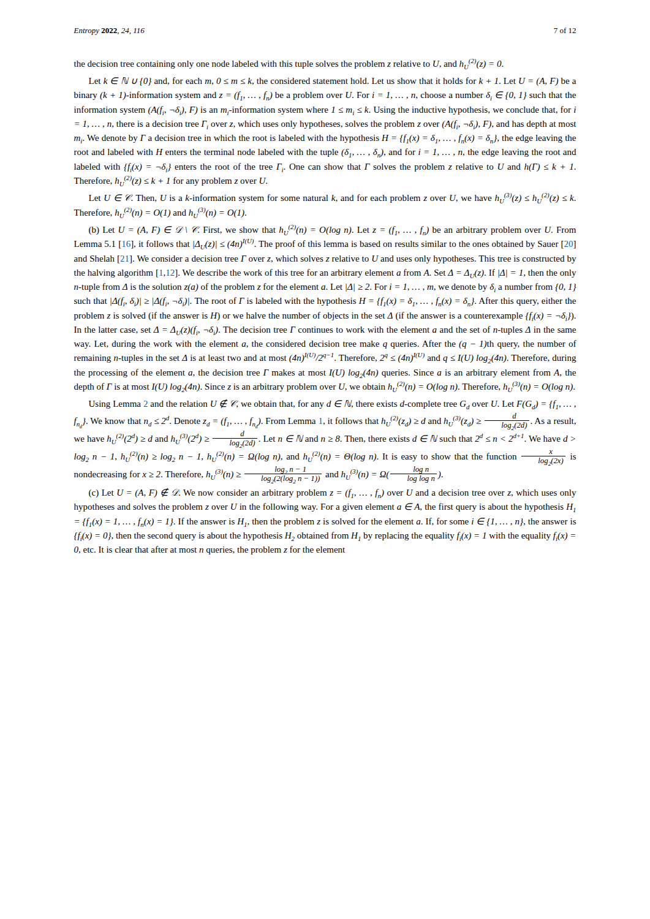Entropy 2022, 24, 116
7 of 12
the decision tree containing only one node labeled with this tuple solves the problem z relative to U, and hU(2)(z) = 0.
Let k ∈ ℕ ∪ {0} and, for each m, 0 ≤ m ≤ k, the considered statement hold. Let us show that it holds for k + 1. Let U = (A, F) be a binary (k + 1)-information system and z = (f1, … , fn) be a problem over U. For i = 1, … , n, choose a number δi ∈ {0, 1} such that the information system (A(fi, ¬δi), F) is an mi-information system where 1 ≤ mi ≤ k. Using the inductive hypothesis, we conclude that, for i = 1, … , n, there is a decision tree Γi over z, which uses only hypotheses, solves the problem z over (A(fi, ¬δi), F), and has depth at most mi. We denote by Γ a decision tree in which the root is labeled with the hypothesis H = {f1(x) = δ1, … , fn(x) = δn}, the edge leaving the root and labeled with H enters the terminal node labeled with the tuple (δ1, … , δn), and for i = 1, … , n, the edge leaving the root and labeled with {fi(x) = ¬δi} enters the root of the tree Γi. One can show that Γ solves the problem z relative to U and h(Γ) ≤ k + 1. Therefore, hU(2)(z) ≤ k + 1 for any problem z over U.
Let U ∈ 𝒞. Then, U is a k-information system for some natural k, and for each problem z over U, we have hU(3)(z) ≤ hU(2)(z) ≤ k. Therefore, hU(2)(n) = O(1) and hU(3)(n) = O(1).
(b) Let U = (A, F) ∈ 𝒟 \ 𝒞. First, we show that hU(2)(n) = O(log n). Let z = (f1, … , fn) be an arbitrary problem over U. From Lemma 5.1 [16], it follows that |ΔU(z)| ≤ (4n)I(U). The proof of this lemma is based on results similar to the ones obtained by Sauer [20] and Shelah [21]. We consider a decision tree Γ over z, which solves z relative to U and uses only hypotheses. This tree is constructed by the halving algorithm [1,12]. We describe the work of this tree for an arbitrary element a from A. Set Δ = ΔU(z). If |Δ| = 1, then the only n-tuple from Δ is the solution z(a) of the problem z for the element a. Let |Δ| ≥ 2. For i = 1, … , m, we denote by δi a number from {0, 1} such that |Δ(fi, δi)| ≥ |Δ(fi, ¬δi)|. The root of Γ is labeled with the hypothesis H = {f1(x) = δ1, … , fn(x) = δn}. After this query, either the problem z is solved (if the answer is H) or we halve the number of objects in the set Δ (if the answer is a counterexample {fi(x) = ¬δi}). In the latter case, set Δ = ΔU(z)(fi, ¬δi). The decision tree Γ continues to work with the element a and the set of n-tuples Δ in the same way. Let, during the work with the element a, the considered decision tree make q queries. After the (q − 1) th query, the number of remaining n-tuples in the set Δ is at least two and at most (4n)I(U)/2q−1. Therefore, 2q ≤ (4n)I(U) and q ≤ I(U) log2(4n). Therefore, during the processing of the element a, the decision tree Γ makes at most I(U) log2(4n) queries. Since a is an arbitrary element from A, the depth of Γ is at most I(U) log2(4n). Since z is an arbitrary problem over U, we obtain hU(2)(n) = O(log n). Therefore, hU(3)(n) = O(log n).
Using Lemma 2 and the relation U ∉ 𝒞, we obtain that, for any d ∈ ℕ, there exists d-complete tree Gd over U. Let F(Gd) = {f1, … , fnd}. We know that nd ≤ 2d. Denote zd = (f1, … , fnd). From Lemma 1, it follows that hU(2)(zd) ≥ d and hU(3)(zd) ≥ dlog2(2d). As a result, we have hU(2)(2d) ≥ d and hU(3)(2d) ≥ dlog2(2d). Let n ∈ ℕ and n ≥ 8. Then, there exists d ∈ ℕ such that 2d ≤ n < 2d+1. We have d > log2 n − 1, hU(2)(n) ≥ log2 n − 1, hU(2)(n) = Ω(log n), and hU(2)(n) = Θ(log n). It is easy to show that the function xlog2(2x) is nondecreasing for x ≥ 2. Therefore, hU(3)(n) ≥ log2 n − 1 log2(2(log2 n − 1)) and hU(3)(n) = Ω(log n log log n).
(c) Let U = (A, F) ∉ 𝒟. We now consider an arbitrary problem z = (f1, … , fn) over U and a decision tree over z, which uses only hypotheses and solves the problem z over U in the following way. For a given element a ∈ A, the first query is about the hypothesis H1 = {f1(x) = 1, … , fn(x) = 1}. If the answer is H1, then the problem z is solved for the element a. If, for some i ∈ {1, … , n}, the answer is {fi(x) = 0}, then the second query is about the hypothesis H2 obtained from H1 by replacing the equality fi(x) = 1 with the equality fi(x) = 0, etc. It is clear that after at most n queries, the problem z for the element